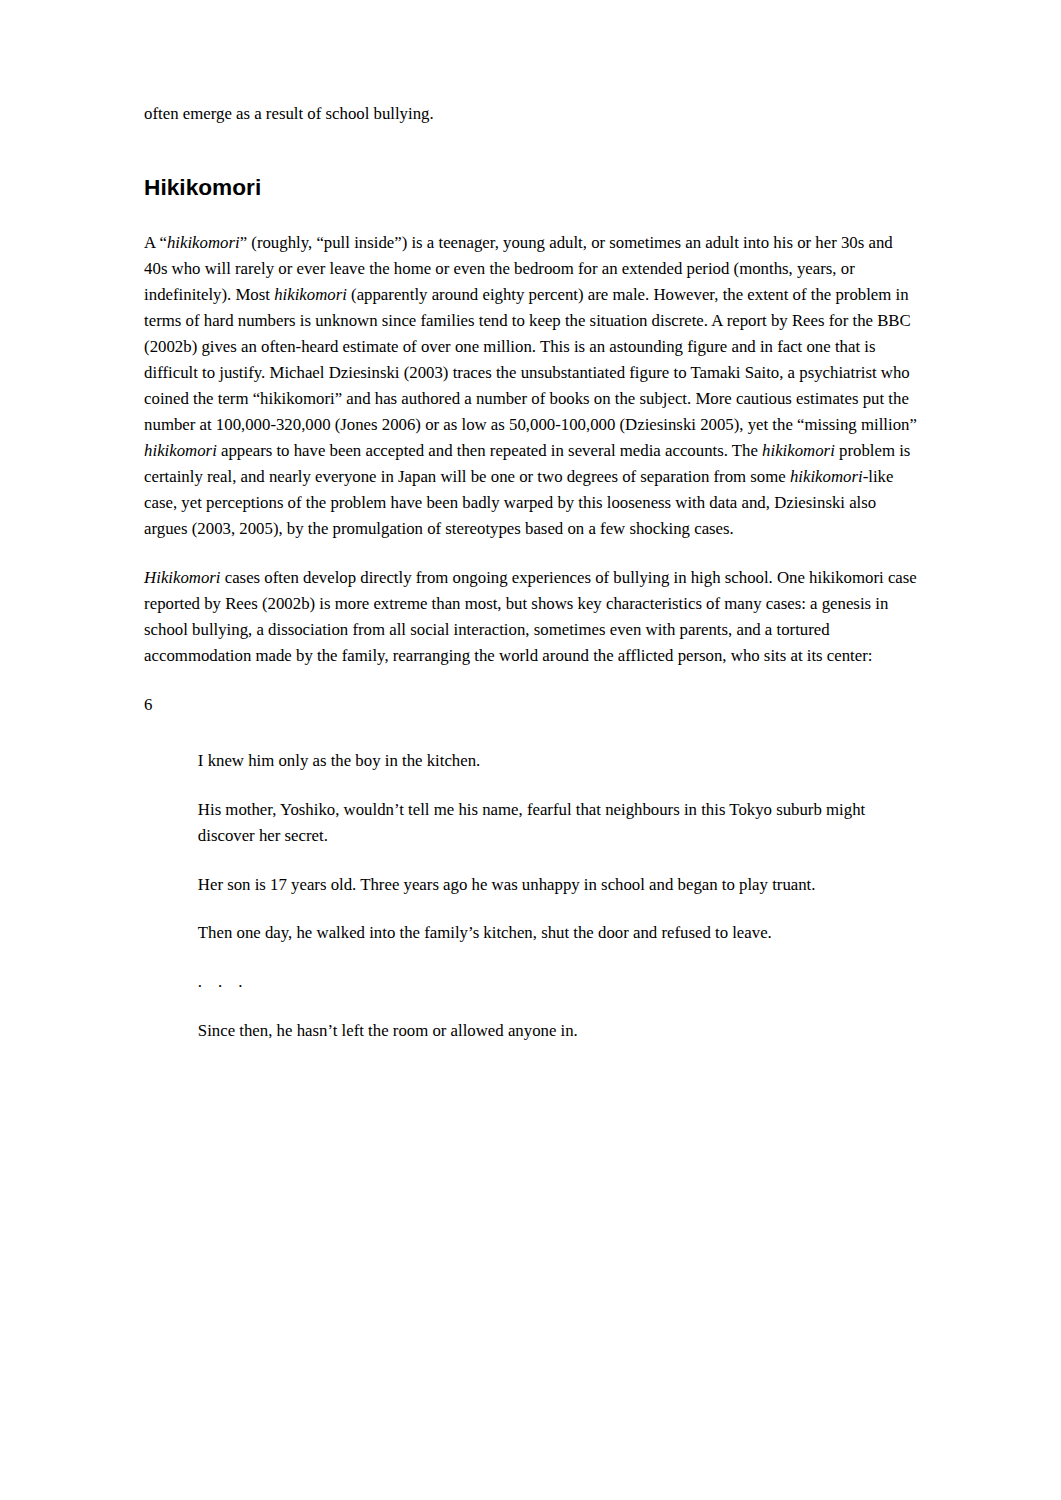often emerge as a result of school bullying.
Hikikomori
A “hikikomori” (roughly, “pull inside”) is a teenager, young adult, or sometimes an adult into his or her 30s and 40s who will rarely or ever leave the home or even the bedroom for an extended period (months, years, or indefinitely). Most hikikomori (apparently around eighty percent) are male. However, the extent of the problem in terms of hard numbers is unknown since families tend to keep the situation discrete. A report by Rees for the BBC (2002b) gives an often-heard estimate of over one million. This is an astounding figure and in fact one that is difficult to justify. Michael Dziesinski (2003) traces the unsubstantiated figure to Tamaki Saito, a psychiatrist who coined the term “hikikomori” and has authored a number of books on the subject. More cautious estimates put the number at 100,000-320,000 (Jones 2006) or as low as 50,000-100,000 (Dziesinski 2005), yet the “missing million” hikikomori appears to have been accepted and then repeated in several media accounts. The hikikomori problem is certainly real, and nearly everyone in Japan will be one or two degrees of separation from some hikikomori-like case, yet perceptions of the problem have been badly warped by this looseness with data and, Dziesinski also argues (2003, 2005), by the promulgation of stereotypes based on a few shocking cases.
Hikikomori cases often develop directly from ongoing experiences of bullying in high school. One hikikomori case reported by Rees (2002b) is more extreme than most, but shows key characteristics of many cases: a genesis in school bullying, a dissociation from all social interaction, sometimes even with parents, and a tortured accommodation made by the family, rearranging the world around the afflicted person, who sits at its center:
6
I knew him only as the boy in the kitchen.
His mother, Yoshiko, wouldn’t tell me his name, fearful that neighbours in this Tokyo suburb might discover her secret.
Her son is 17 years old. Three years ago he was unhappy in school and began to play truant.
Then one day, he walked into the family’s kitchen, shut the door and refused to leave.
. . .
Since then, he hasn’t left the room or allowed anyone in.